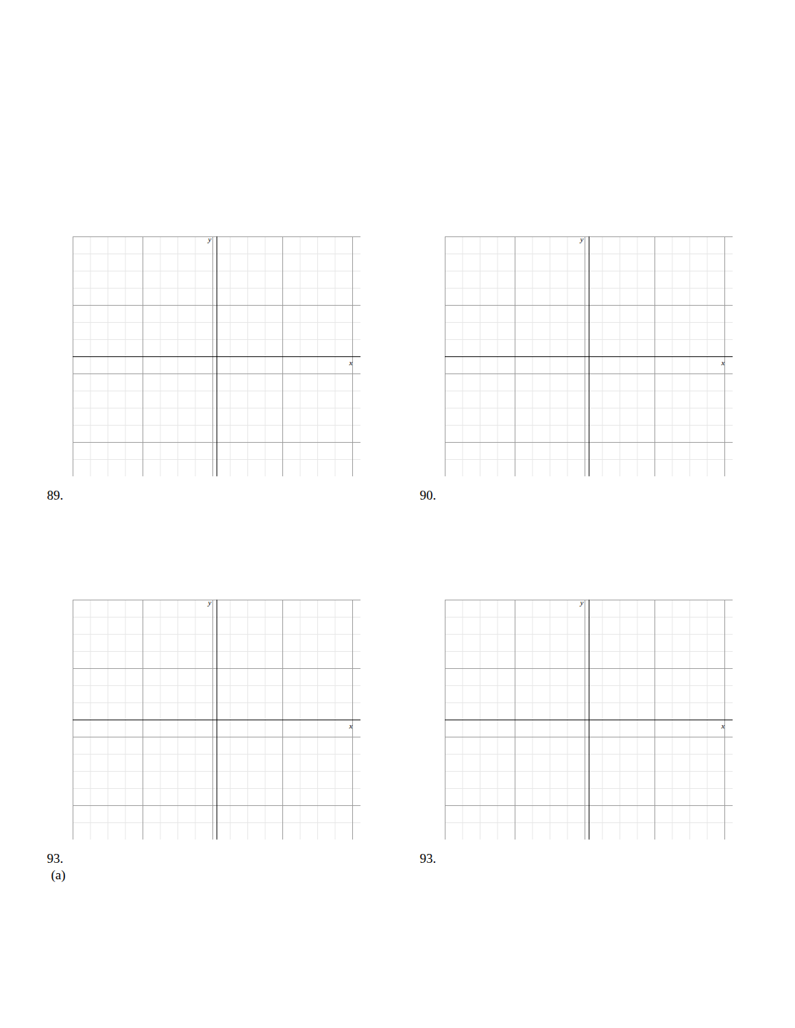y x
y x
y x
y x
89.
90.
93.
(a)
93.